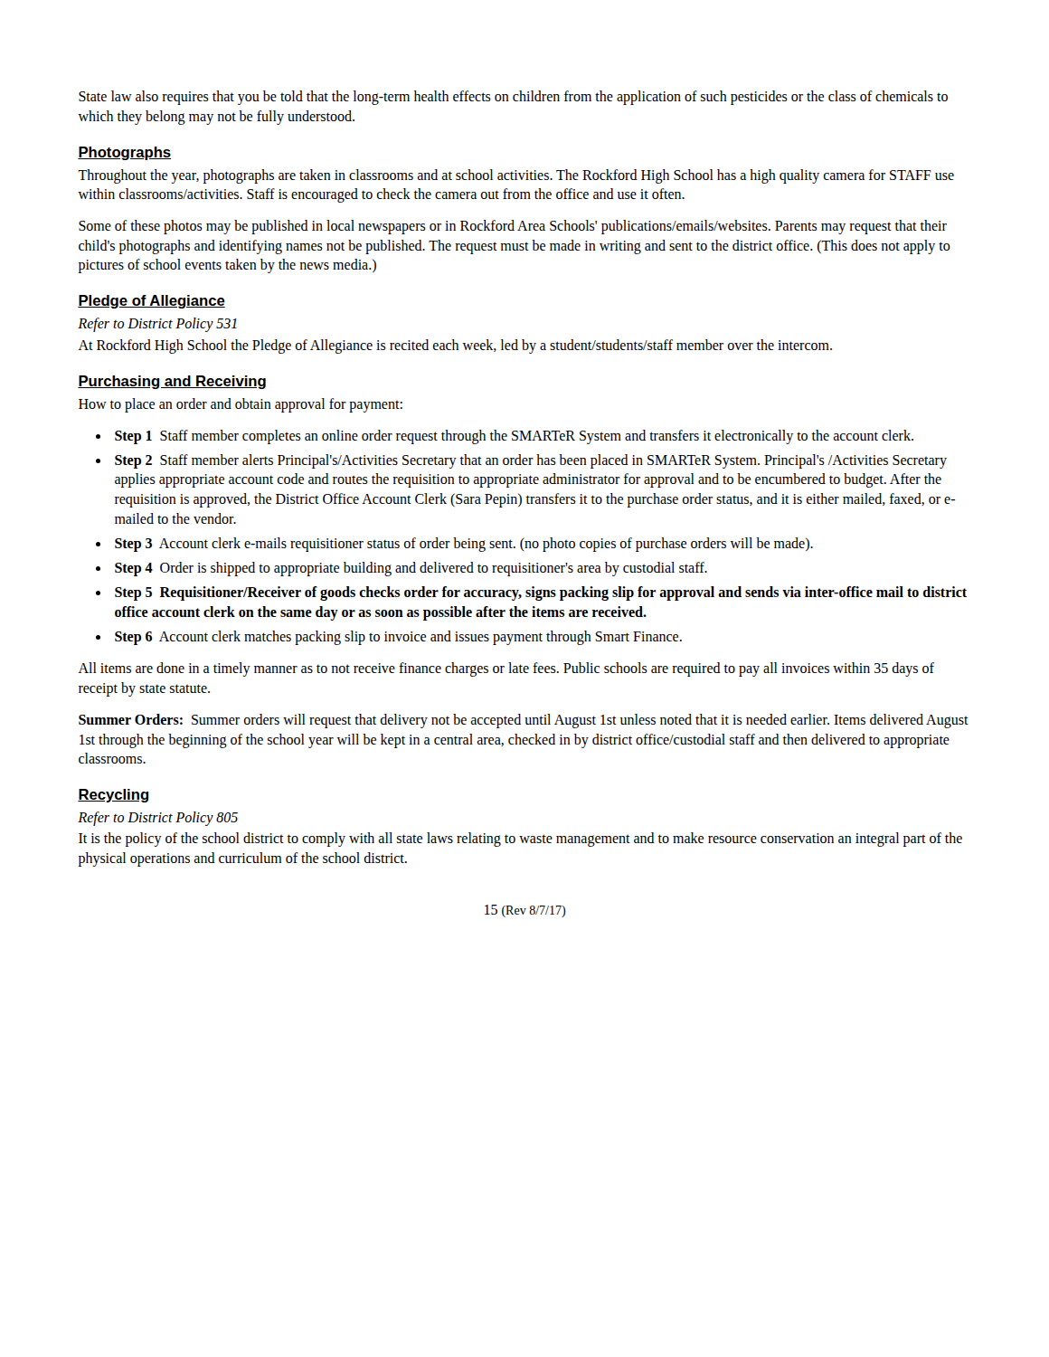State law also requires that you be told that the long-term health effects on children from the application of such pesticides or the class of chemicals to which they belong may not be fully understood.
Photographs
Throughout the year, photographs are taken in classrooms and at school activities. The Rockford High School has a high quality camera for STAFF use within classrooms/activities. Staff is encouraged to check the camera out from the office and use it often.
Some of these photos may be published in local newspapers or in Rockford Area Schools' publications/emails/websites. Parents may request that their child's photographs and identifying names not be published. The request must be made in writing and sent to the district office. (This does not apply to pictures of school events taken by the news media.)
Pledge of Allegiance
Refer to District Policy 531
At Rockford High School the Pledge of Allegiance is recited each week, led by a student/students/staff member over the intercom.
Purchasing and Receiving
How to place an order and obtain approval for payment:
Step 1 Staff member completes an online order request through the SMARTeR System and transfers it electronically to the account clerk.
Step 2 Staff member alerts Principal's/Activities Secretary that an order has been placed in SMARTeR System. Principal's /Activities Secretary applies appropriate account code and routes the requisition to appropriate administrator for approval and to be encumbered to budget. After the requisition is approved, the District Office Account Clerk (Sara Pepin) transfers it to the purchase order status, and it is either mailed, faxed, or e-mailed to the vendor.
Step 3 Account clerk e-mails requisitioner status of order being sent. (no photo copies of purchase orders will be made).
Step 4 Order is shipped to appropriate building and delivered to requisitioner's area by custodial staff.
Step 5 Requisitioner/Receiver of goods checks order for accuracy, signs packing slip for approval and sends via inter-office mail to district office account clerk on the same day or as soon as possible after the items are received.
Step 6 Account clerk matches packing slip to invoice and issues payment through Smart Finance.
All items are done in a timely manner as to not receive finance charges or late fees. Public schools are required to pay all invoices within 35 days of receipt by state statute.
Summer Orders: Summer orders will request that delivery not be accepted until August 1st unless noted that it is needed earlier. Items delivered August 1st through the beginning of the school year will be kept in a central area, checked in by district office/custodial staff and then delivered to appropriate classrooms.
Recycling
Refer to District Policy 805
It is the policy of the school district to comply with all state laws relating to waste management and to make resource conservation an integral part of the physical operations and curriculum of the school district.
15 (Rev 8/7/17)